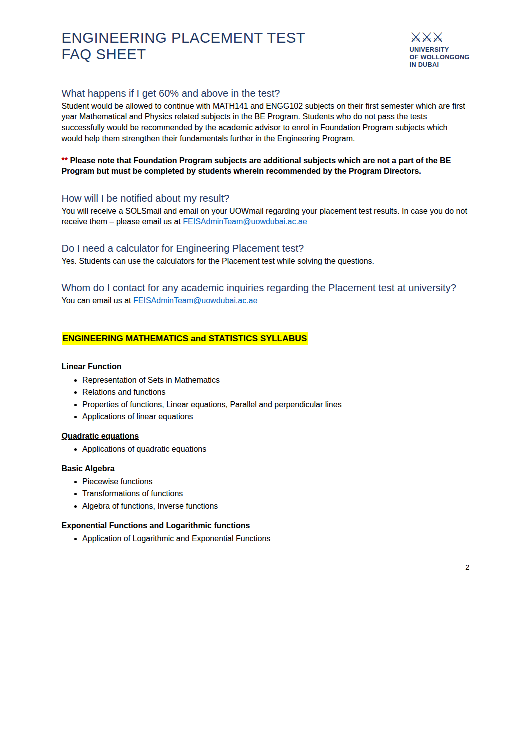ENGINEERING PLACEMENT TEST
FAQ SHEET
⚔⚔⚔ University
of Wollongong
in Dubai
What happens if I get 60% and above in the test?
Student would be allowed to continue with MATH141 and ENGG102 subjects on their first semester which are first year Mathematical and Physics related subjects in the BE Program. Students who do not pass the tests successfully would be recommended by the academic advisor to enrol in Foundation Program subjects which would help them strengthen their fundamentals further in the Engineering Program.
** Please note that Foundation Program subjects are additional subjects which are not a part of the BE Program but must be completed by students wherein recommended by the Program Directors.
How will I be notified about my result?
You will receive a SOLSmail and email on your UOWmail regarding your placement test results. In case you do not receive them – please email us at FEISAdminTeam@uowdubai.ac.ae
Do I need a calculator for Engineering Placement test?
Yes. Students can use the calculators for the Placement test while solving the questions.
Whom do I contact for any academic inquiries regarding the Placement test at university?
You can email us at FEISAdminTeam@uowdubai.ac.ae
ENGINEERING MATHEMATICS and STATISTICS SYLLABUS
Linear Function
Representation of Sets in Mathematics
Relations and functions
Properties of functions, Linear equations, Parallel and perpendicular lines
Applications of linear equations
Quadratic equations
Applications of quadratic equations
Basic Algebra
Piecewise functions
Transformations of functions
Algebra of functions, Inverse functions
Exponential Functions and Logarithmic functions
Application of Logarithmic and Exponential Functions
2